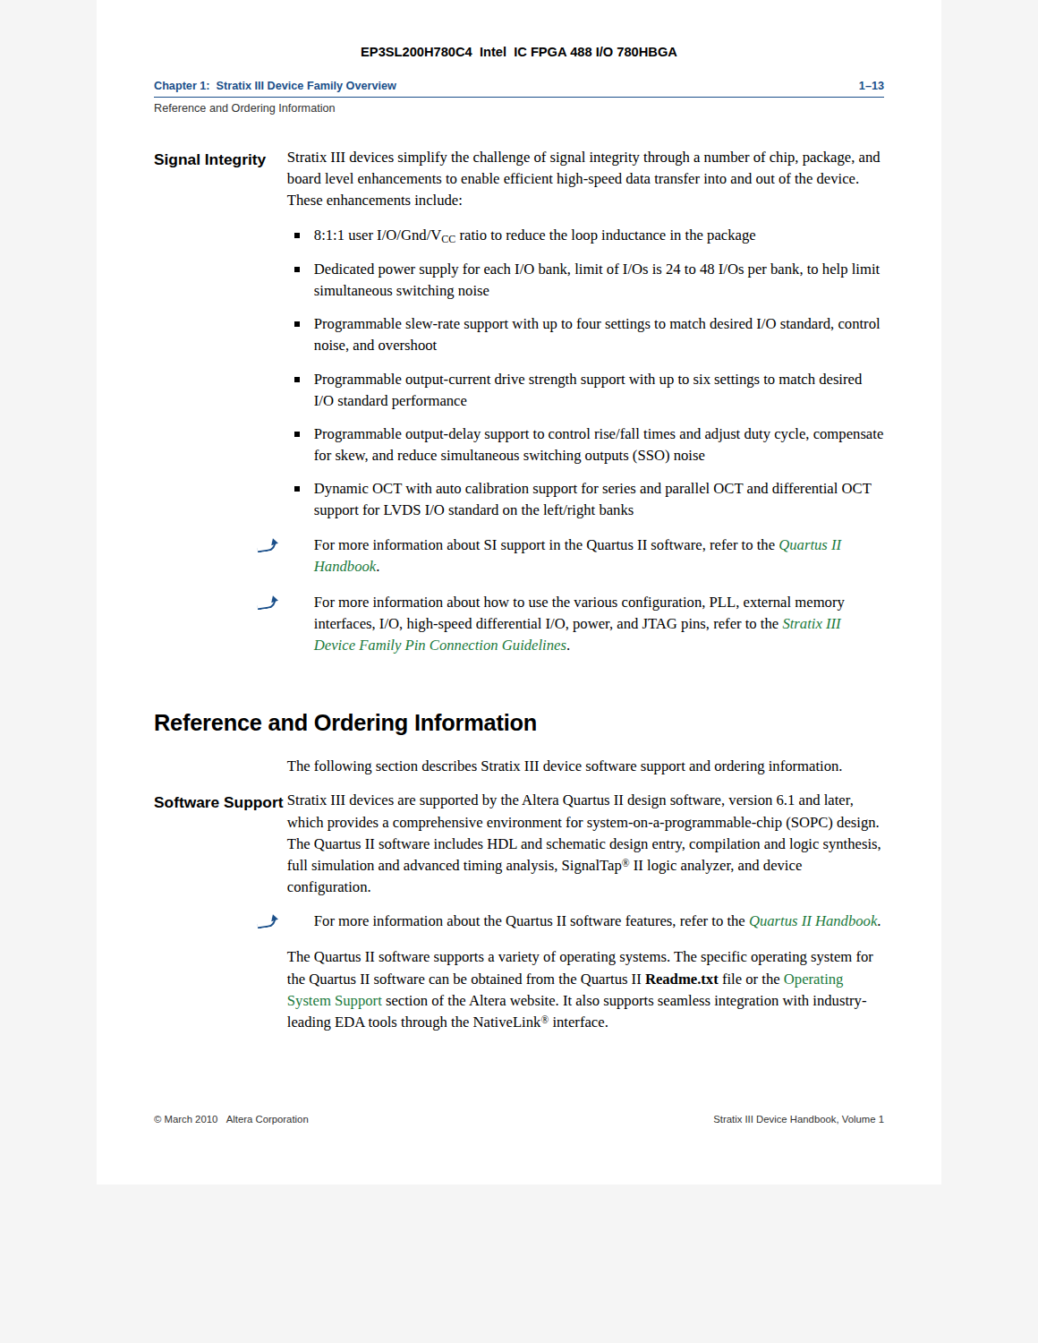EP3SL200H780C4 Intel IC FPGA 488 I/O 780HBGA
Chapter 1: Stratix III Device Family Overview 1–13
Reference and Ordering Information
Signal Integrity
Stratix III devices simplify the challenge of signal integrity through a number of chip, package, and board level enhancements to enable efficient high-speed data transfer into and out of the device. These enhancements include:
8:1:1 user I/O/Gnd/VCC ratio to reduce the loop inductance in the package
Dedicated power supply for each I/O bank, limit of I/Os is 24 to 48 I/Os per bank, to help limit simultaneous switching noise
Programmable slew-rate support with up to four settings to match desired I/O standard, control noise, and overshoot
Programmable output-current drive strength support with up to six settings to match desired I/O standard performance
Programmable output-delay support to control rise/fall times and adjust duty cycle, compensate for skew, and reduce simultaneous switching outputs (SSO) noise
Dynamic OCT with auto calibration support for series and parallel OCT and differential OCT support for LVDS I/O standard on the left/right banks
For more information about SI support in the Quartus II software, refer to the Quartus II Handbook.
For more information about how to use the various configuration, PLL, external memory interfaces, I/O, high-speed differential I/O, power, and JTAG pins, refer to the Stratix III Device Family Pin Connection Guidelines.
Reference and Ordering Information
The following section describes Stratix III device software support and ordering information.
Software Support
Stratix III devices are supported by the Altera Quartus II design software, version 6.1 and later, which provides a comprehensive environment for system-on-a-programmable-chip (SOPC) design. The Quartus II software includes HDL and schematic design entry, compilation and logic synthesis, full simulation and advanced timing analysis, SignalTap® II logic analyzer, and device configuration.
For more information about the Quartus II software features, refer to the Quartus II Handbook.
The Quartus II software supports a variety of operating systems. The specific operating system for the Quartus II software can be obtained from the Quartus II Readme.txt file or the Operating System Support section of the Altera website. It also supports seamless integration with industry-leading EDA tools through the NativeLink® interface.
© March 2010 Altera Corporation Stratix III Device Handbook, Volume 1